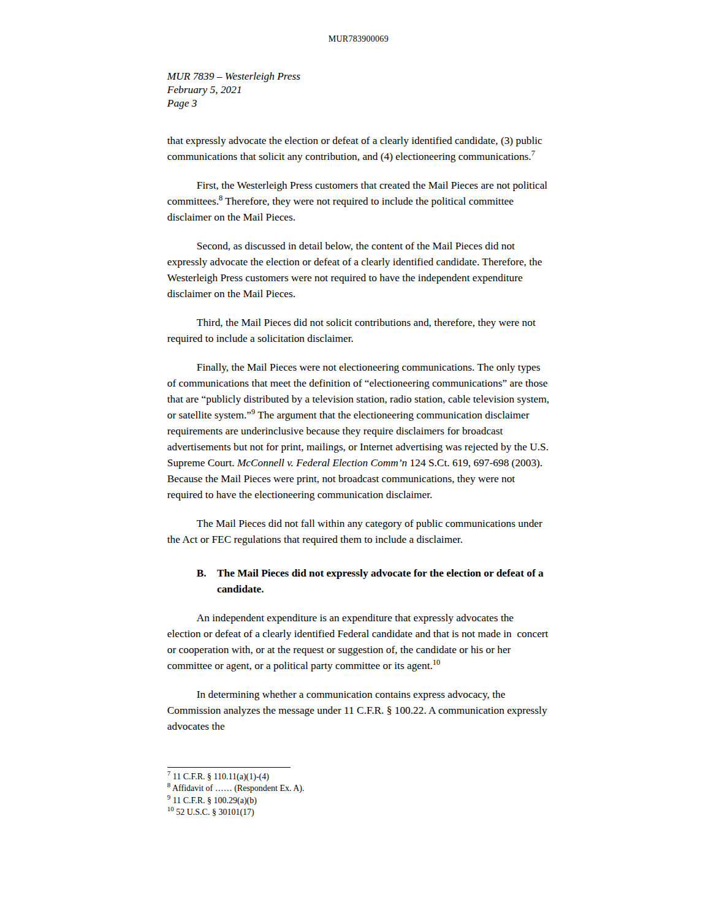MUR783900069
MUR 7839 – Westerleigh Press
February 5, 2021
Page 3
that expressly advocate the election or defeat of a clearly identified candidate, (3) public communications that solicit any contribution, and (4) electioneering communications.7
First, the Westerleigh Press customers that created the Mail Pieces are not political committees.8 Therefore, they were not required to include the political committee disclaimer on the Mail Pieces.
Second, as discussed in detail below, the content of the Mail Pieces did not expressly advocate the election or defeat of a clearly identified candidate. Therefore, the Westerleigh Press customers were not required to have the independent expenditure disclaimer on the Mail Pieces.
Third, the Mail Pieces did not solicit contributions and, therefore, they were not required to include a solicitation disclaimer.
Finally, the Mail Pieces were not electioneering communications. The only types of communications that meet the definition of “electioneering communications” are those that are “publicly distributed by a television station, radio station, cable television system, or satellite system.”9 The argument that the electioneering communication disclaimer requirements are underinclusive because they require disclaimers for broadcast advertisements but not for print, mailings, or Internet advertising was rejected by the U.S. Supreme Court. McConnell v. Federal Election Comm’n 124 S.Ct. 619, 697-698 (2003). Because the Mail Pieces were print, not broadcast communications, they were not required to have the electioneering communication disclaimer.
The Mail Pieces did not fall within any category of public communications under the Act or FEC regulations that required them to include a disclaimer.
B. The Mail Pieces did not expressly advocate for the election or defeat of a candidate.
An independent expenditure is an expenditure that expressly advocates the election or defeat of a clearly identified Federal candidate and that is not made in concert or cooperation with, or at the request or suggestion of, the candidate or his or her committee or agent, or a political party committee or its agent.10
In determining whether a communication contains express advocacy, the Commission analyzes the message under 11 C.F.R. § 100.22. A communication expressly advocates the
7 11 C.F.R. § 110.11(a)(1)-(4)
8 Affidavit of …… (Respondent Ex. A).
9 11 C.F.R. § 100.29(a)(b)
10 52 U.S.C. § 30101(17)